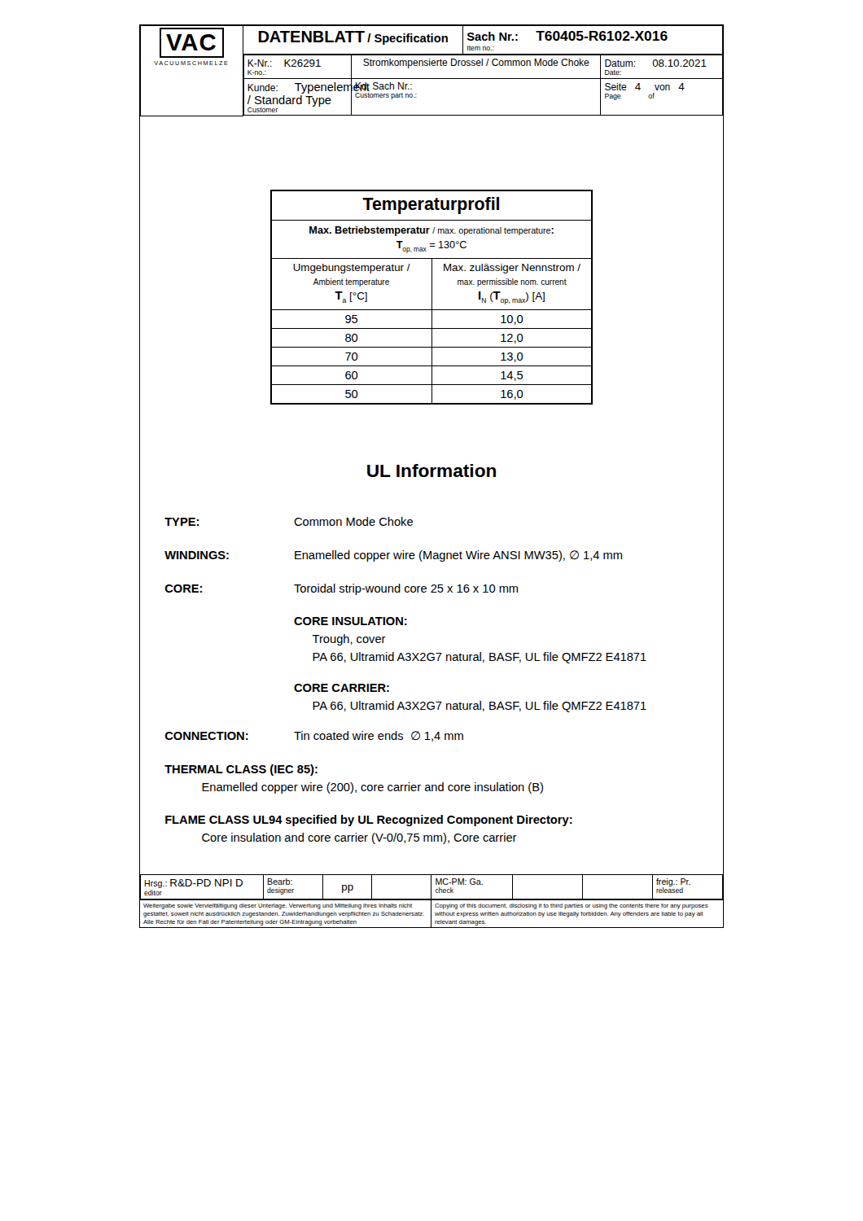| VAC VACUUMSCHMELZE | DATENBLATT / Specification | Sach Nr.: T60405-R6102-X016 Item no.: |
| / K-Nr.: K26291 K-no.: / Stromkompensierte Drossel / Common Mode Choke / Datum: 08.10.2021 Date: / / Kunde: Typenelement / Standard Type Customer / Kd. Sach Nr.: Customers part no.: / Seite 4 von 4 Page of / |
| Temperaturprofil |
| Max. Betriebstemperatur / max. operational temperature : T op, max = 130°C |
| Umgebungstemperatur / Ambient temperature T a [°C] | Max. zulässiger Nennstrom / max. permissible nom. current I N ( T op, max ) [A] |
| 95 | 10,0 |
| 80 | 12,0 |
| 70 | 13,0 |
| 60 | 14,5 |
| 50 | 16,0 |
UL Information
TYPE:
Common Mode Choke
WINDINGS:
Enamelled copper wire (Magnet Wire ANSI MW35), ∅ 1,4 mm
CORE:
Toroidal strip-wound core 25 x 16 x 10 mm
CORE INSULATION:
Trough, cover
PA 66, Ultramid A3X2G7 natural, BASF, UL file QMFZ2 E41871
CORE CARRIER:
PA 66, Ultramid A3X2G7 natural, BASF, UL file QMFZ2 E41871
CONNECTION:
Tin coated wire ends ∅ 1,4 mm
THERMAL CLASS (IEC 85):
Enamelled copper wire (200), core carrier and core insulation (B)
FLAME CLASS UL94 specified by UL Recognized Component Directory:
Core insulation and core carrier (V-0/0,75 mm), Core carrier
| Hrsg.: R&D-PD NPI D editor | Bearb: designer | pp | | MC-PM: Ga. check | | | freig.: Pr. released |
Weitergabe sowie Vervielfältigung dieser Unterlage, Verwertung und Mitteilung ihres Inhalts nicht gestattet, soweit nicht ausdrücklich zugestanden. Zuwiderhandlungen verpflichten zu Schadenersatz. Alle Rechte für den Fall der Patenterteilung oder GM-Eintragung vorbehalten
Copying of this document, disclosing it to third parties or using the contents there for any purposes without express written authorization by use illegally forbidden. Any offenders are liable to pay all relevant damages.